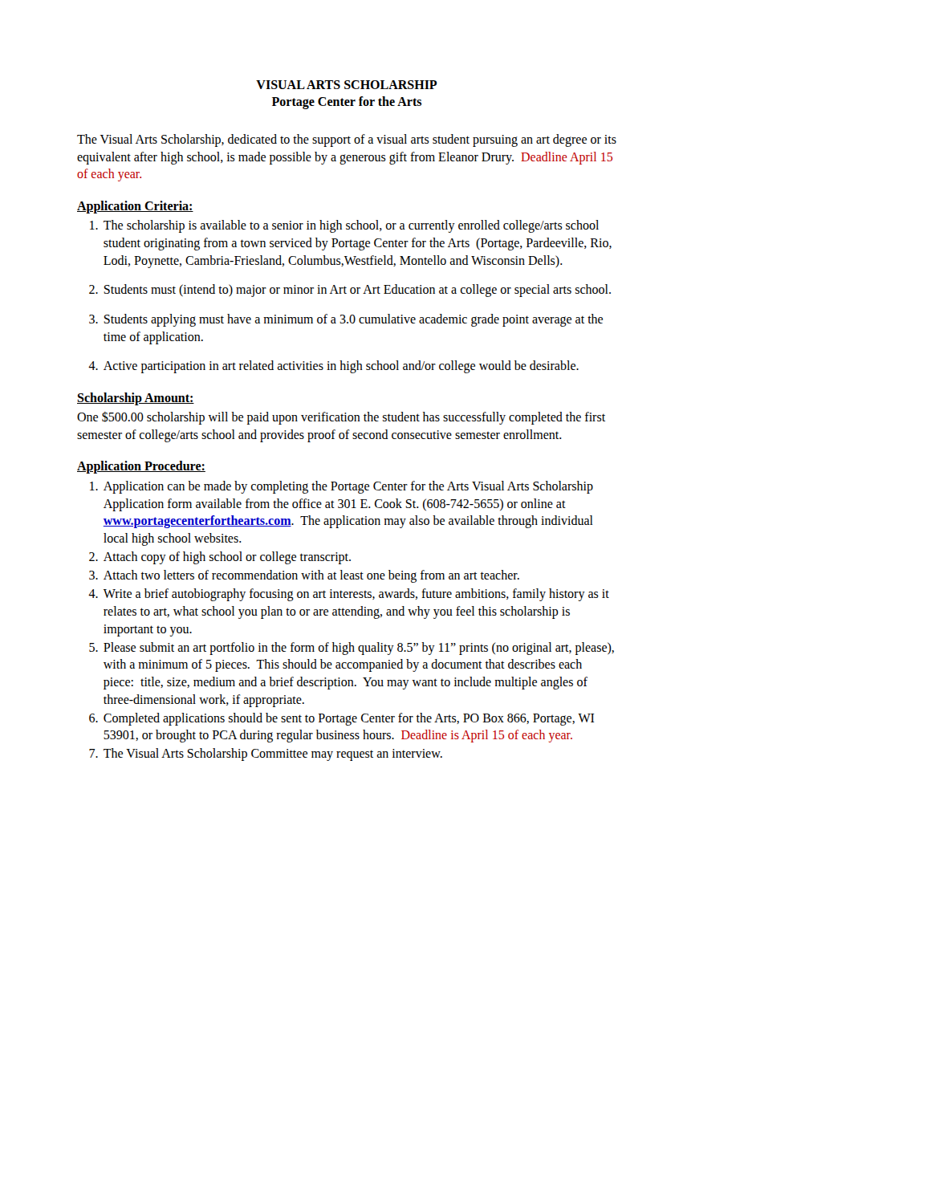VISUAL ARTS SCHOLARSHIP Portage Center for the Arts
The Visual Arts Scholarship, dedicated to the support of a visual arts student pursuing an art degree or its equivalent after high school, is made possible by a generous gift from Eleanor Drury. Deadline April 15 of each year.
Application Criteria:
The scholarship is available to a senior in high school, or a currently enrolled college/arts school student originating from a town serviced by Portage Center for the Arts (Portage, Pardeeville, Rio, Lodi, Poynette, Cambria-Friesland, Columbus,Westfield, Montello and Wisconsin Dells).
Students must (intend to) major or minor in Art or Art Education at a college or special arts school.
Students applying must have a minimum of a 3.0 cumulative academic grade point average at the time of application.
Active participation in art related activities in high school and/or college would be desirable.
Scholarship Amount:
One $500.00 scholarship will be paid upon verification the student has successfully completed the first semester of college/arts school and provides proof of second consecutive semester enrollment.
Application Procedure:
Application can be made by completing the Portage Center for the Arts Visual Arts Scholarship Application form available from the office at 301 E. Cook St. (608-742-5655) or online at www.portagecenterforthearts.com. The application may also be available through individual local high school websites.
Attach copy of high school or college transcript.
Attach two letters of recommendation with at least one being from an art teacher.
Write a brief autobiography focusing on art interests, awards, future ambitions, family history as it relates to art, what school you plan to or are attending, and why you feel this scholarship is important to you.
Please submit an art portfolio in the form of high quality 8.5” by 11” prints (no original art, please), with a minimum of 5 pieces. This should be accompanied by a document that describes each piece: title, size, medium and a brief description. You may want to include multiple angles of three-dimensional work, if appropriate.
Completed applications should be sent to Portage Center for the Arts, PO Box 866, Portage, WI 53901, or brought to PCA during regular business hours. Deadline is April 15 of each year.
The Visual Arts Scholarship Committee may request an interview.